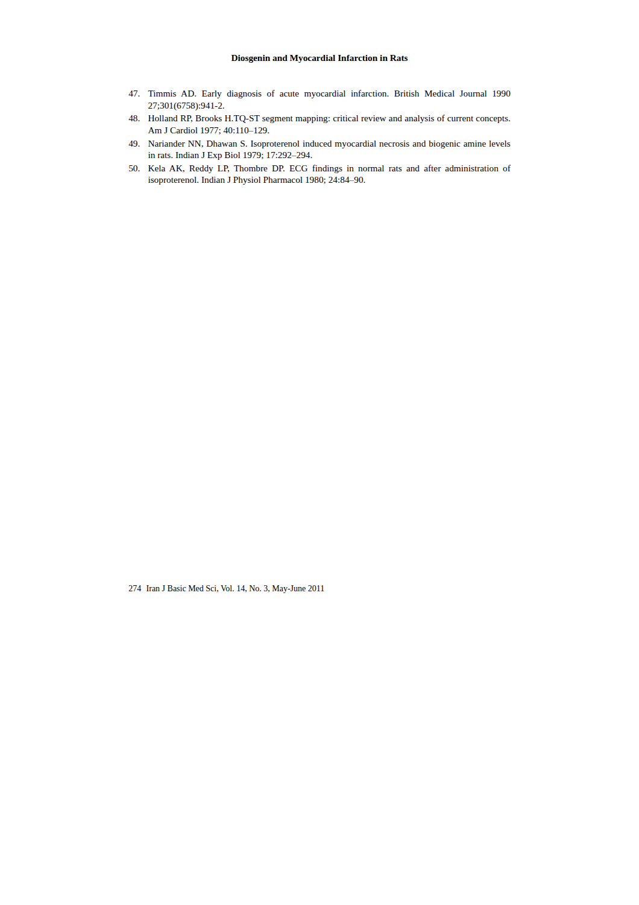Diosgenin and Myocardial Infarction in Rats
47. Timmis AD. Early diagnosis of acute myocardial infarction. British Medical Journal 1990 27;301(6758):941-2.
48. Holland RP, Brooks H.TQ-ST segment mapping: critical review and analysis of current concepts. Am J Cardiol 1977; 40:110–129.
49. Nariander NN, Dhawan S. Isoproterenol induced myocardial necrosis and biogenic amine levels in rats. Indian J Exp Biol 1979; 17:292–294.
50. Kela AK, Reddy LP, Thombre DP. ECG findings in normal rats and after administration of isoproterenol. Indian J Physiol Pharmacol 1980; 24:84–90.
274 Iran J Basic Med Sci, Vol. 14, No. 3, May-June 2011